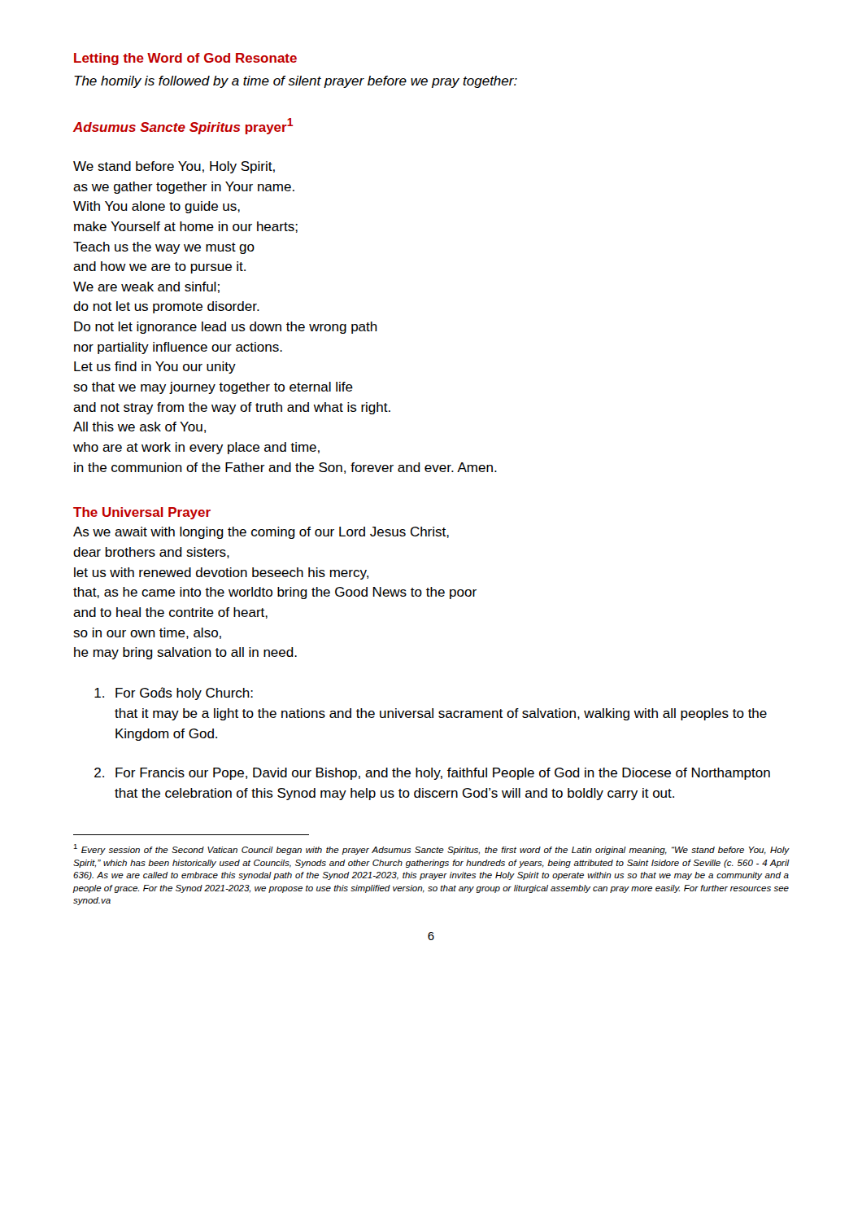Letting the Word of God Resonate
The homily is followed by a time of silent prayer before we pray together:
Adsumus Sancte Spiritus prayer1
We stand before You, Holy Spirit,
as we gather together in Your name.
With You alone to guide us,
make Yourself at home in our hearts;
Teach us the way we must go
and how we are to pursue it.
We are weak and sinful;
do not let us promote disorder.
Do not let ignorance lead us down the wrong path
nor partiality influence our actions.
Let us find in You our unity
so that we may journey together to eternal life
and not stray from the way of truth and what is right.
All this we ask of You,
who are at work in every place and time,
in the communion of the Father and the Son, forever and ever. Amen.
The Universal Prayer
As we await with longing the coming of our Lord Jesus Christ,
dear brothers and sisters,
let us with renewed devotion beseech his mercy,
that, as he came into the worldto bring the Good News to the poor
and to heal the contrite of heart,
so in our own time, also,
he may bring salvation to all in need.
For God́s holy Church:
that it may be a light to the nations and the universal sacrament of salvation, walking with all peoples to the Kingdom of God.
For Francis our Pope, David our Bishop, and the holy, faithful People of God in the Diocese of Northampton that the celebration of this Synod may help us to discern God’s will and to boldly carry it out.
1 Every session of the Second Vatican Council began with the prayer Adsumus Sancte Spiritus, the first word of the Latin original meaning, “We stand before You, Holy Spirit,” which has been historically used at Councils, Synods and other Church gatherings for hundreds of years, being attributed to Saint Isidore of Seville (c. 560 - 4 April 636). As we are called to embrace this synodal path of the Synod 2021-2023, this prayer invites the Holy Spirit to operate within us so that we may be a community and a people of grace. For the Synod 2021-2023, we propose to use this simplified version, so that any group or liturgical assembly can pray more easily. For further resources see synod.va
6